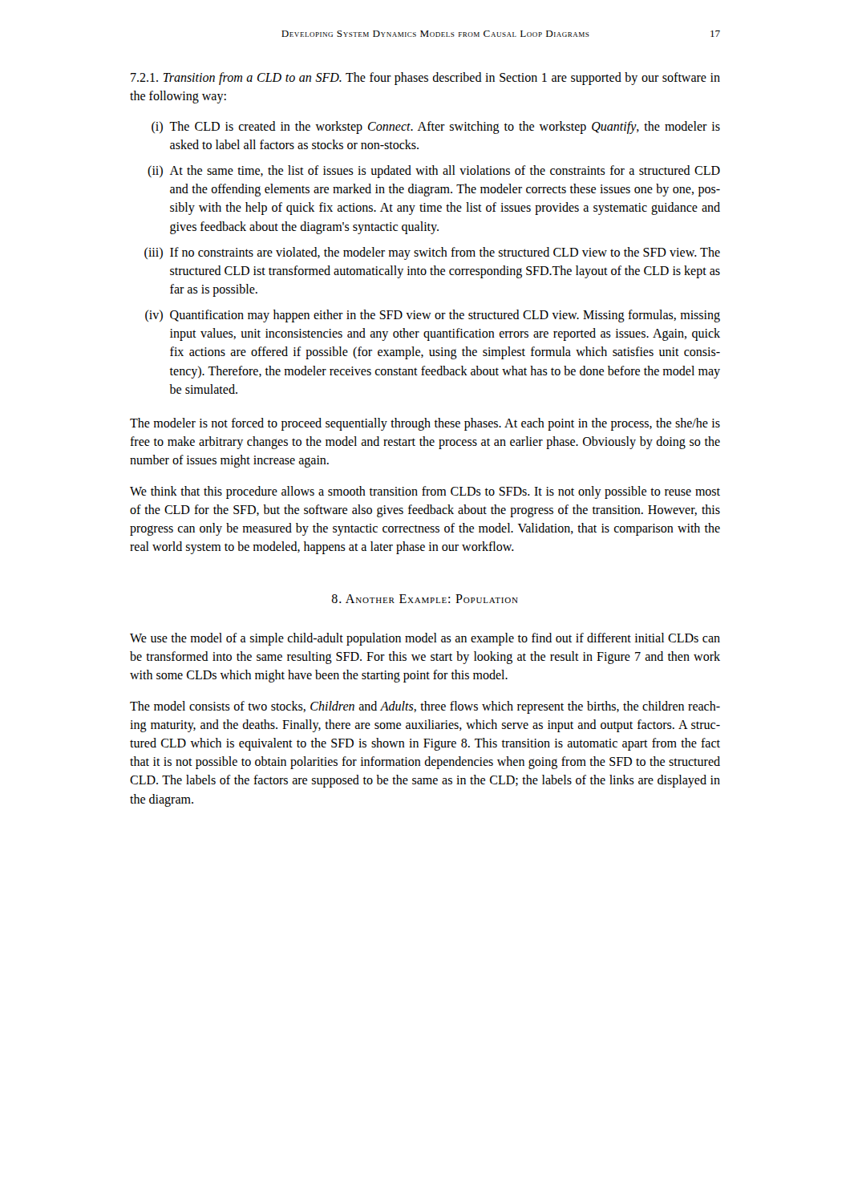Developing System Dynamics Models from Causal Loop Diagrams 17
7.2.1. Transition from a CLD to an SFD. The four phases described in Section 1 are supported by our software in the following way:
The CLD is created in the workstep Connect. After switching to the workstep Quantify, the modeler is asked to label all factors as stocks or non-stocks.
At the same time, the list of issues is updated with all violations of the constraints for a structured CLD and the offending elements are marked in the diagram. The modeler corrects these issues one by one, possibly with the help of quick fix actions. At any time the list of issues provides a systematic guidance and gives feedback about the diagram's syntactic quality.
If no constraints are violated, the modeler may switch from the structured CLD view to the SFD view. The structured CLD ist transformed automatically into the corresponding SFD.The layout of the CLD is kept as far as is possible.
Quantification may happen either in the SFD view or the structured CLD view. Missing formulas, missing input values, unit inconsistencies and any other quantification errors are reported as issues. Again, quick fix actions are offered if possible (for example, using the simplest formula which satisfies unit consistency). Therefore, the modeler receives constant feedback about what has to be done before the model may be simulated.
The modeler is not forced to proceed sequentially through these phases. At each point in the process, the she/he is free to make arbitrary changes to the model and restart the process at an earlier phase. Obviously by doing so the number of issues might increase again.
We think that this procedure allows a smooth transition from CLDs to SFDs. It is not only possible to reuse most of the CLD for the SFD, but the software also gives feedback about the progress of the transition. However, this progress can only be measured by the syntactic correctness of the model. Validation, that is comparison with the real world system to be modeled, happens at a later phase in our workflow.
8. Another Example: Population
We use the model of a simple child-adult population model as an example to find out if different initial CLDs can be transformed into the same resulting SFD. For this we start by looking at the result in Figure 7 and then work with some CLDs which might have been the starting point for this model.
The model consists of two stocks, Children and Adults, three flows which represent the births, the children reaching maturity, and the deaths. Finally, there are some auxiliaries, which serve as input and output factors. A structured CLD which is equivalent to the SFD is shown in Figure 8. This transition is automatic apart from the fact that it is not possible to obtain polarities for information dependencies when going from the SFD to the structured CLD. The labels of the factors are supposed to be the same as in the CLD; the labels of the links are displayed in the diagram.